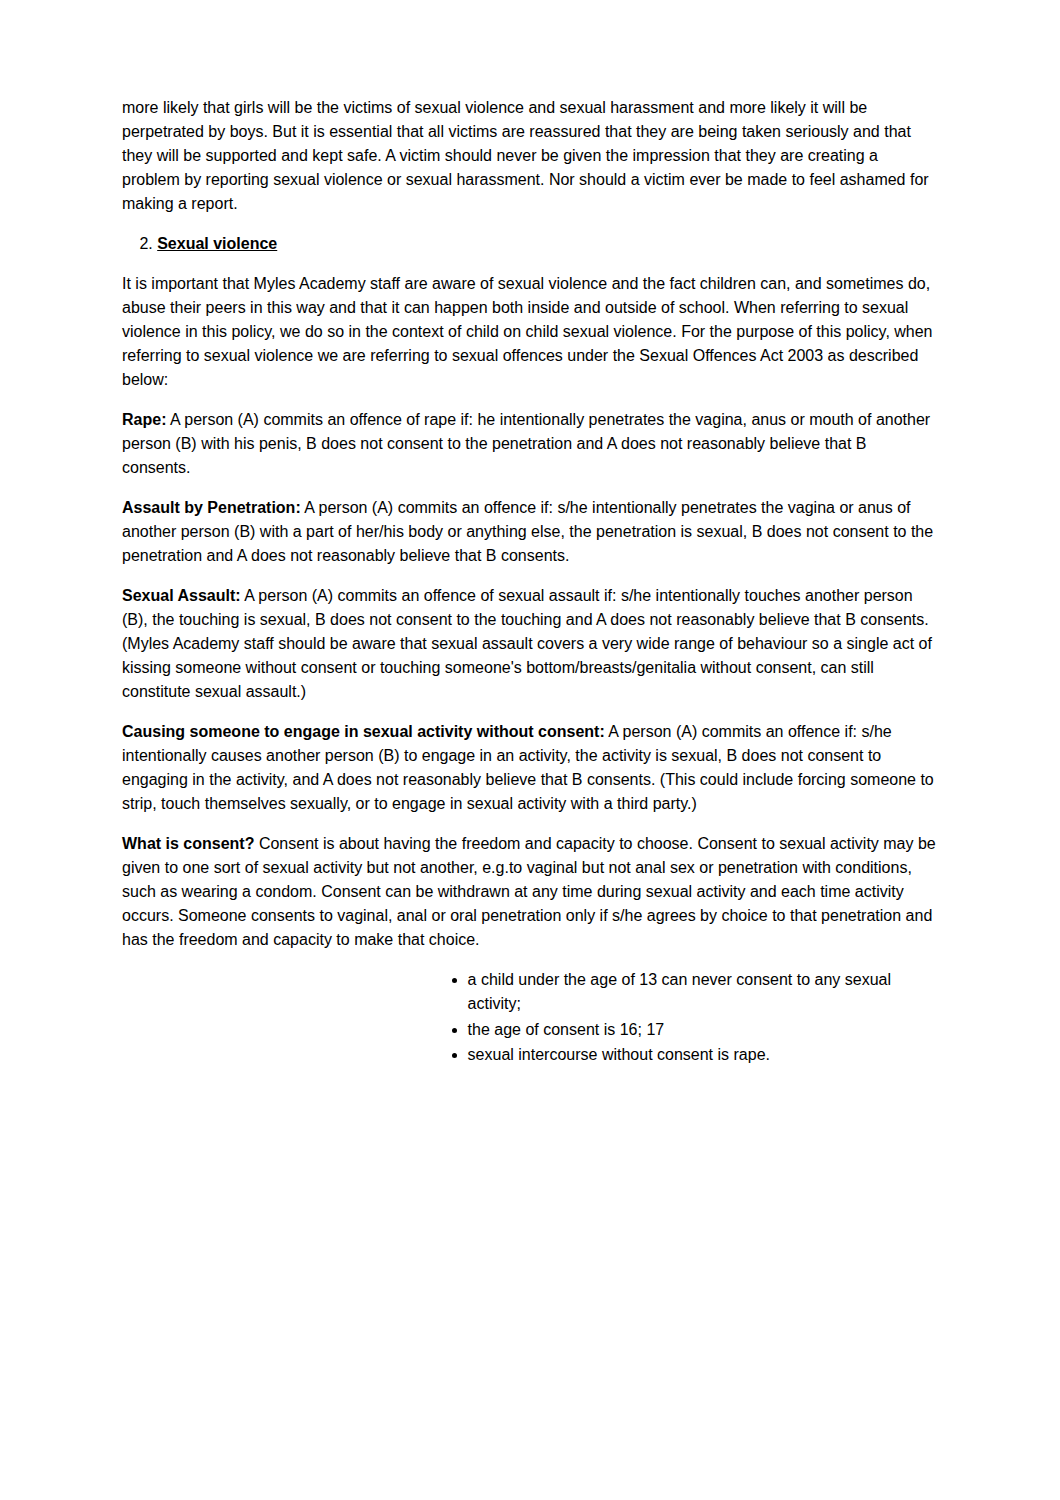more likely that girls will be the victims of sexual violence and sexual harassment and more likely it will be perpetrated by boys. But it is essential that all victims are reassured that they are being taken seriously and that they will be supported and kept safe. A victim should never be given the impression that they are creating a problem by reporting sexual violence or sexual harassment. Nor should a victim ever be made to feel ashamed for making a report.
Sexual violence
It is important that Myles Academy staff are aware of sexual violence and the fact children can, and sometimes do, abuse their peers in this way and that it can happen both inside and outside of school. When referring to sexual violence in this policy, we do so in the context of child on child sexual violence. For the purpose of this policy, when referring to sexual violence we are referring to sexual offences under the Sexual Offences Act 2003 as described below:
Rape: A person (A) commits an offence of rape if: he intentionally penetrates the vagina, anus or mouth of another person (B) with his penis, B does not consent to the penetration and A does not reasonably believe that B consents.
Assault by Penetration: A person (A) commits an offence if: s/he intentionally penetrates the vagina or anus of another person (B) with a part of her/his body or anything else, the penetration is sexual, B does not consent to the penetration and A does not reasonably believe that B consents.
Sexual Assault: A person (A) commits an offence of sexual assault if: s/he intentionally touches another person (B), the touching is sexual, B does not consent to the touching and A does not reasonably believe that B consents. (Myles Academy staff should be aware that sexual assault covers a very wide range of behaviour so a single act of kissing someone without consent or touching someone's bottom/breasts/genitalia without consent, can still constitute sexual assault.)
Causing someone to engage in sexual activity without consent: A person (A) commits an offence if: s/he intentionally causes another person (B) to engage in an activity, the activity is sexual, B does not consent to engaging in the activity, and A does not reasonably believe that B consents. (This could include forcing someone to strip, touch themselves sexually, or to engage in sexual activity with a third party.)
What is consent? Consent is about having the freedom and capacity to choose. Consent to sexual activity may be given to one sort of sexual activity but not another, e.g.to vaginal but not anal sex or penetration with conditions, such as wearing a condom. Consent can be withdrawn at any time during sexual activity and each time activity occurs. Someone consents to vaginal, anal or oral penetration only if s/he agrees by choice to that penetration and has the freedom and capacity to make that choice.
a child under the age of 13 can never consent to any sexual activity;
the age of consent is 16; 17
sexual intercourse without consent is rape.